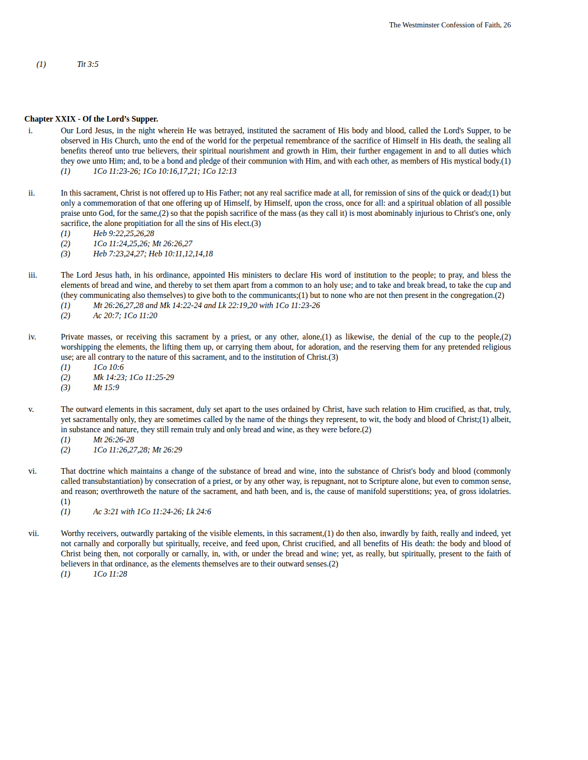The Westminster Confession of Faith, 26
(1) Tit 3:5
Chapter XXIX - Of the Lord’s Supper.
i.
Our Lord Jesus, in the night wherein He was betrayed, instituted the sacrament of His body and blood, called the Lord's Supper, to be observed in His Church, unto the end of the world for the perpetual remembrance of the sacrifice of Himself in His death, the sealing all benefits thereof unto true believers, their spiritual nourishment and growth in Him, their further engagement in and to all duties which they owe unto Him; and, to be a bond and pledge of their communion with Him, and with each other, as members of His mystical body.(1)
(1) 1Co 11:23-26; 1Co 10:16,17,21; 1Co 12:13
ii.
In this sacrament, Christ is not offered up to His Father; not any real sacrifice made at all, for remission of sins of the quick or dead;(1) but only a commemoration of that one offering up of Himself, by Himself, upon the cross, once for all: and a spiritual oblation of all possible praise unto God, for the same,(2) so that the popish sacrifice of the mass (as they call it) is most abominably injurious to Christ's one, only sacrifice, the alone propitiation for all the sins of His elect.(3)
(1) Heb 9:22,25,26,28
(2) 1Co 11:24,25,26; Mt 26:26,27
(3) Heb 7:23,24,27; Heb 10:11,12,14,18
iii.
The Lord Jesus hath, in his ordinance, appointed His ministers to declare His word of institution to the people; to pray, and bless the elements of bread and wine, and thereby to set them apart from a common to an holy use; and to take and break bread, to take the cup and (they communicating also themselves) to give both to the communicants;(1) but to none who are not then present in the congregation.(2)
(1) Mt 26:26,27,28 and Mk 14:22-24 and Lk 22:19,20 with 1Co 11:23-26
(2) Ac 20:7; 1Co 11:20
iv.
Private masses, or receiving this sacrament by a priest, or any other, alone,(1) as likewise, the denial of the cup to the people,(2) worshipping the elements, the lifting them up, or carrying them about, for adoration, and the reserving them for any pretended religious use; are all contrary to the nature of this sacrament, and to the institution of Christ.(3)
(1) 1Co 10:6
(2) Mk 14:23; 1Co 11:25-29
(3) Mt 15:9
v.
The outward elements in this sacrament, duly set apart to the uses ordained by Christ, have such relation to Him crucified, as that, truly, yet sacramentally only, they are sometimes called by the name of the things they represent, to wit, the body and blood of Christ;(1) albeit, in substance and nature, they still remain truly and only bread and wine, as they were before.(2)
(1) Mt 26:26-28
(2) 1Co 11:26,27,28; Mt 26:29
vi.
That doctrine which maintains a change of the substance of bread and wine, into the substance of Christ's body and blood (commonly called transubstantiation) by consecration of a priest, or by any other way, is repugnant, not to Scripture alone, but even to common sense, and reason; overthroweth the nature of the sacrament, and hath been, and is, the cause of manifold superstitions; yea, of gross idolatries.(1)
(1) Ac 3:21 with 1Co 11:24-26; Lk 24:6
vii.
Worthy receivers, outwardly partaking of the visible elements, in this sacrament,(1) do then also, inwardly by faith, really and indeed, yet not carnally and corporally but spiritually, receive, and feed upon, Christ crucified, and all benefits of His death: the body and blood of Christ being then, not corporally or carnally, in, with, or under the bread and wine; yet, as really, but spiritually, present to the faith of believers in that ordinance, as the elements themselves are to their outward senses.(2)
(1) 1Co 11:28